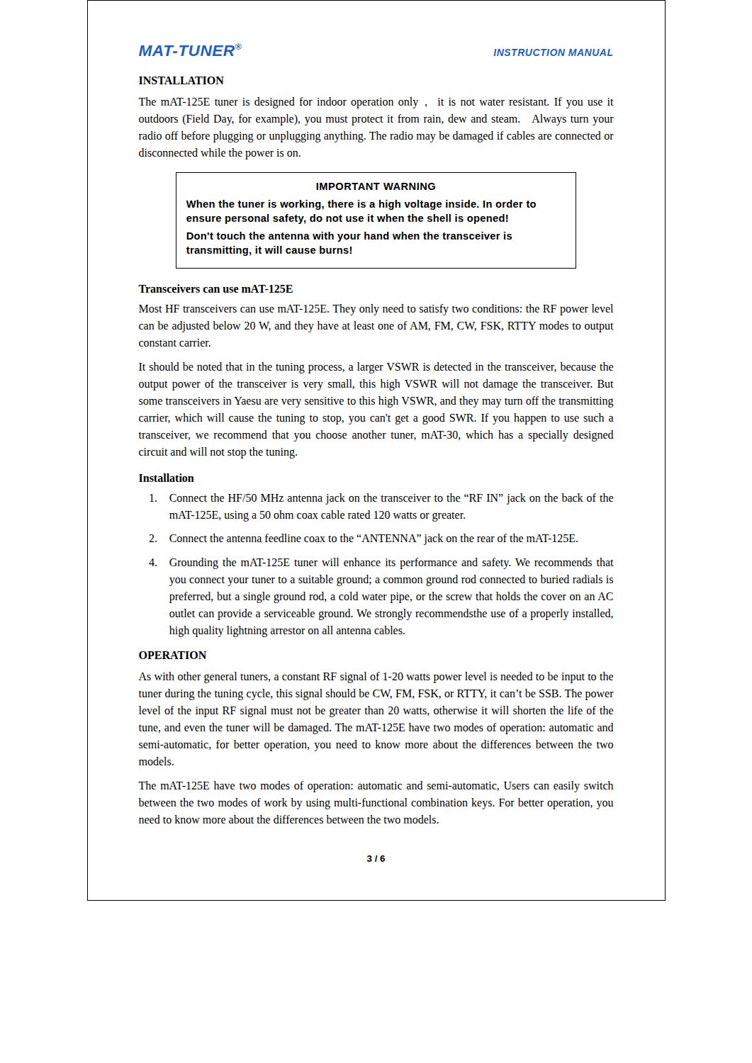MAT-TUNER®
INSTRUCTION MANUAL
INSTALLATION
The mAT-125E tuner is designed for indoor operation only， it is not water resistant. If you use it outdoors (Field Day, for example), you must protect it from rain, dew and steam. Always turn your radio off before plugging or unplugging anything. The radio may be damaged if cables are connected or disconnected while the power is on.
IMPORTANT WARNING
When the tuner is working, there is a high voltage inside. In order to ensure personal safety, do not use it when the shell is opened!
Don't touch the antenna with your hand when the transceiver is transmitting, it will cause burns!
Transceivers can use mAT-125E
Most HF transceivers can use mAT-125E. They only need to satisfy two conditions: the RF power level can be adjusted below 20 W, and they have at least one of AM, FM, CW, FSK, RTTY modes to output constant carrier.
It should be noted that in the tuning process, a larger VSWR is detected in the transceiver, because the output power of the transceiver is very small, this high VSWR will not damage the transceiver. But some transceivers in Yaesu are very sensitive to this high VSWR, and they may turn off the transmitting carrier, which will cause the tuning to stop, you can't get a good SWR. If you happen to use such a transceiver, we recommend that you choose another tuner, mAT-30, which has a specially designed circuit and will not stop the tuning.
Installation
1. Connect the HF/50 MHz antenna jack on the transceiver to the “RF IN” jack on the back of the mAT-125E, using a 50 ohm coax cable rated 120 watts or greater.
2. Connect the antenna feedline coax to the “ANTENNA” jack on the rear of the mAT-125E.
4. Grounding the mAT-125E tuner will enhance its performance and safety. We recommends that you connect your tuner to a suitable ground; a common ground rod connected to buried radials is preferred, but a single ground rod, a cold water pipe, or the screw that holds the cover on an AC outlet can provide a serviceable ground. We strongly recommendsthe use of a properly installed, high quality lightning arrestor on all antenna cables.
OPERATION
As with other general tuners, a constant RF signal of 1-20 watts power level is needed to be input to the tuner during the tuning cycle, this signal should be CW, FM, FSK, or RTTY, it can’t be SSB. The power level of the input RF signal must not be greater than 20 watts, otherwise it will shorten the life of the tune, and even the tuner will be damaged. The mAT-125E have two modes of operation: automatic and semi-automatic, for better operation, you need to know more about the differences between the two models.
The mAT-125E have two modes of operation: automatic and semi-automatic, Users can easily switch between the two modes of work by using multi-functional combination keys. For better operation, you need to know more about the differences between the two models.
3 / 6